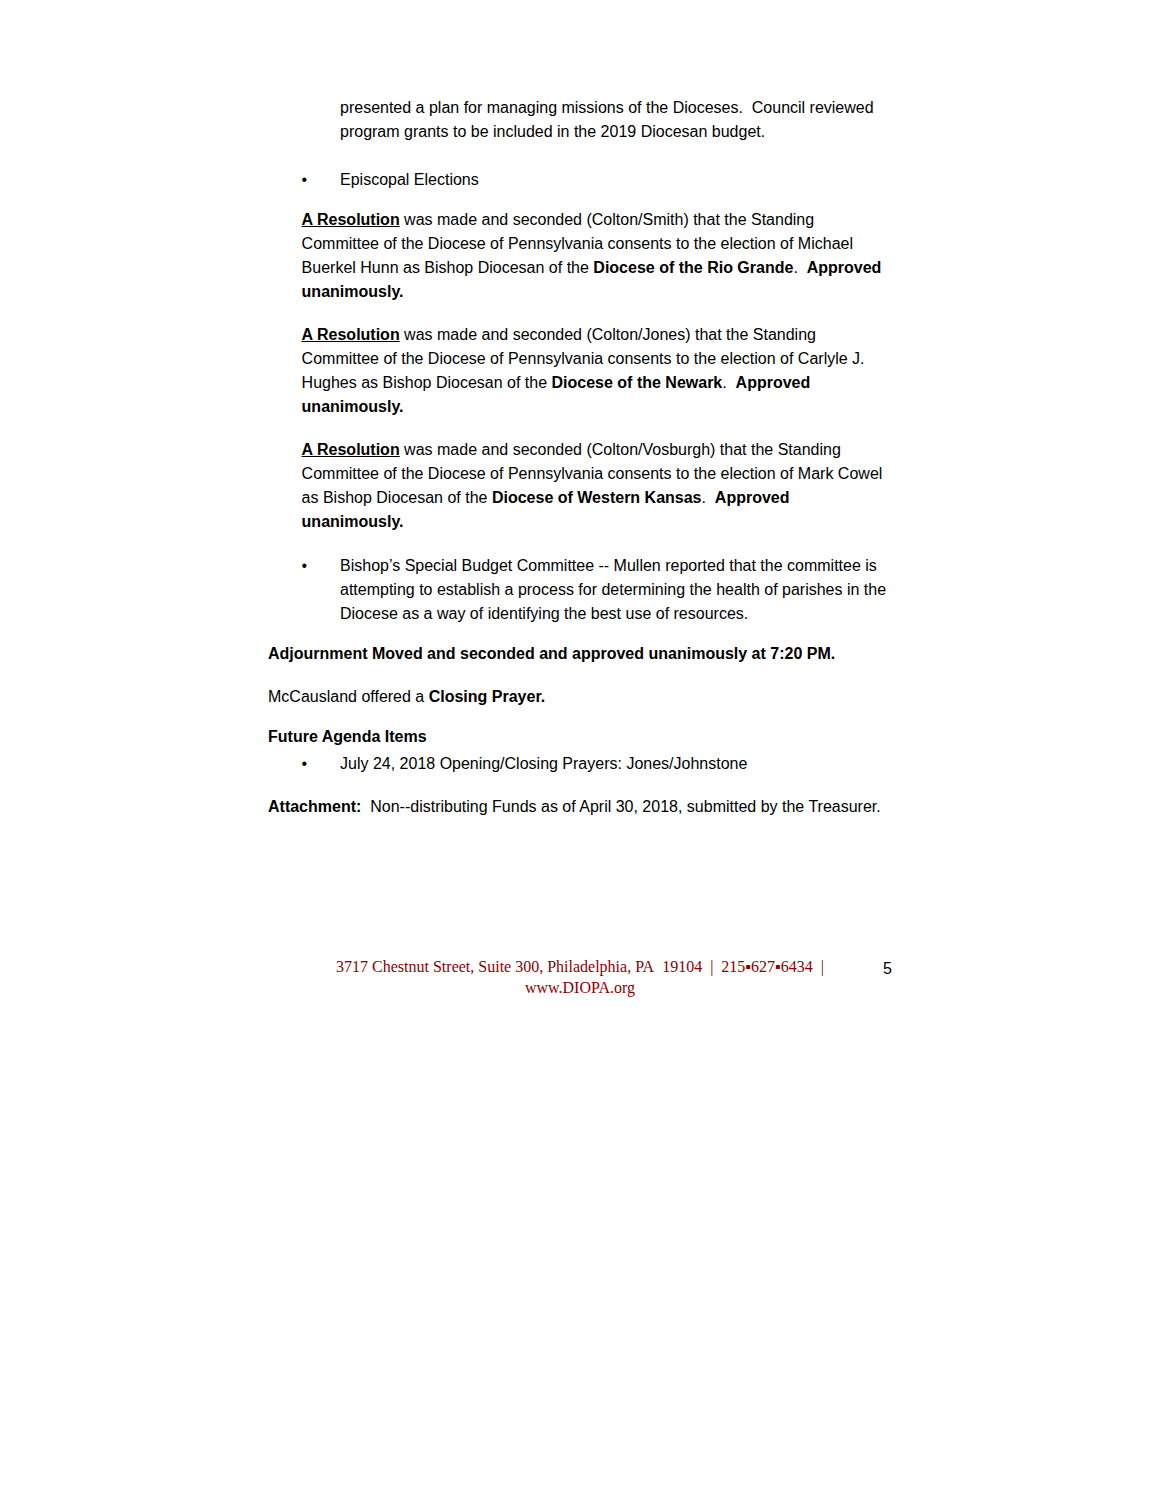presented a plan for managing missions of the Dioceses. Council reviewed program grants to be included in the 2019 Diocesan budget.
Episcopal Elections
A Resolution was made and seconded (Colton/Smith) that the Standing Committee of the Diocese of Pennsylvania consents to the election of Michael Buerkel Hunn as Bishop Diocesan of the Diocese of the Rio Grande. Approved unanimously.
A Resolution was made and seconded (Colton/Jones) that the Standing Committee of the Diocese of Pennsylvania consents to the election of Carlyle J. Hughes as Bishop Diocesan of the Diocese of the Newark. Approved unanimously.
A Resolution was made and seconded (Colton/Vosburgh) that the Standing Committee of the Diocese of Pennsylvania consents to the election of Mark Cowel as Bishop Diocesan of the Diocese of Western Kansas. Approved unanimously.
Bishop’s Special Budget Committee -- Mullen reported that the committee is attempting to establish a process for determining the health of parishes in the Diocese as a way of identifying the best use of resources.
Adjournment Moved and seconded and approved unanimously at 7:20 PM.
McCausland offered a Closing Prayer.
Future Agenda Items
July 24, 2018 Opening/Closing Prayers: Jones/Johnstone
Attachment: Non--distributing Funds as of April 30, 2018, submitted by the Treasurer.
3717 Chestnut Street, Suite 300, Philadelphia, PA 19104 | 215▪627▪6434 |
www.DIOPA.org
5